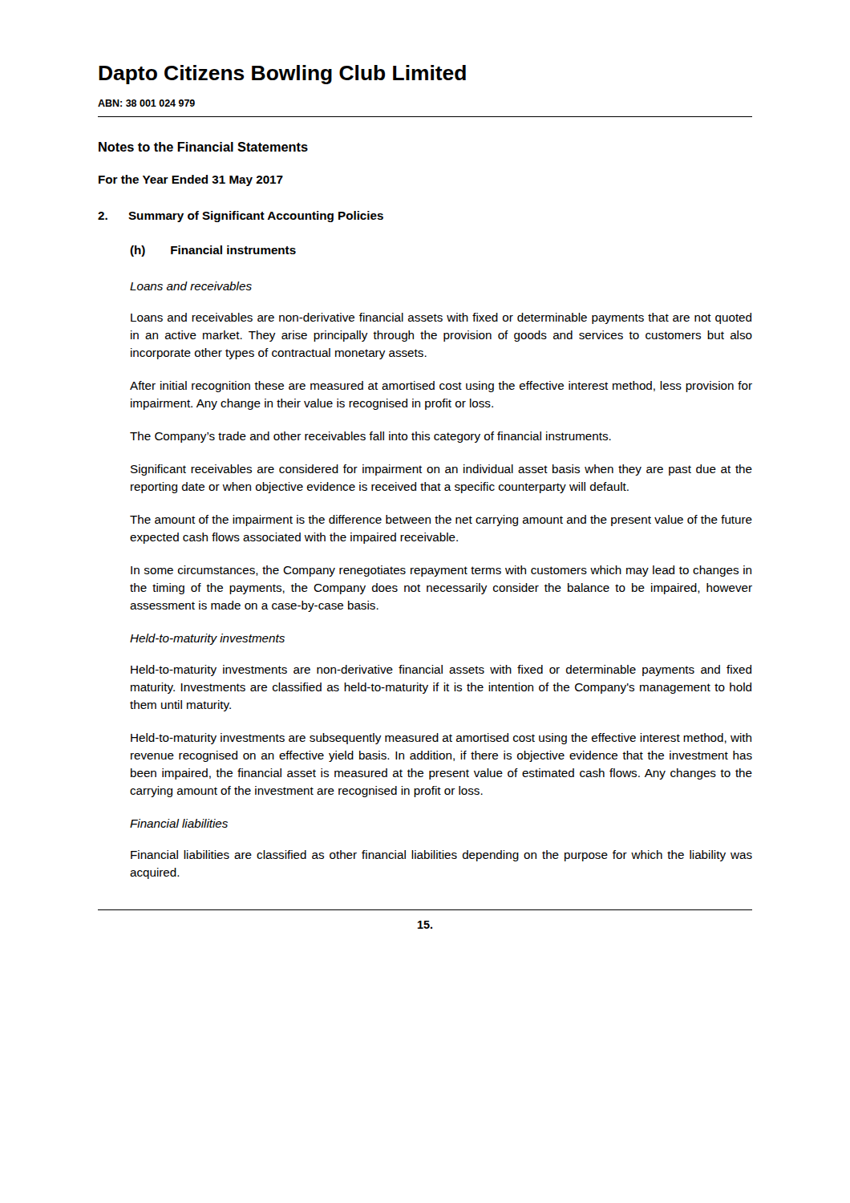Dapto Citizens Bowling Club Limited
ABN: 38 001 024 979
Notes to the Financial Statements
For the Year Ended 31 May 2017
2. Summary of Significant Accounting Policies
(h) Financial instruments
Loans and receivables
Loans and receivables are non-derivative financial assets with fixed or determinable payments that are not quoted in an active market. They arise principally through the provision of goods and services to customers but also incorporate other types of contractual monetary assets.
After initial recognition these are measured at amortised cost using the effective interest method, less provision for impairment. Any change in their value is recognised in profit or loss.
The Company’s trade and other receivables fall into this category of financial instruments.
Significant receivables are considered for impairment on an individual asset basis when they are past due at the reporting date or when objective evidence is received that a specific counterparty will default.
The amount of the impairment is the difference between the net carrying amount and the present value of the future expected cash flows associated with the impaired receivable.
In some circumstances, the Company renegotiates repayment terms with customers which may lead to changes in the timing of the payments, the Company does not necessarily consider the balance to be impaired, however assessment is made on a case-by-case basis.
Held-to-maturity investments
Held-to-maturity investments are non-derivative financial assets with fixed or determinable payments and fixed maturity. Investments are classified as held-to-maturity if it is the intention of the Company's management to hold them until maturity.
Held-to-maturity investments are subsequently measured at amortised cost using the effective interest method, with revenue recognised on an effective yield basis. In addition, if there is objective evidence that the investment has been impaired, the financial asset is measured at the present value of estimated cash flows. Any changes to the carrying amount of the investment are recognised in profit or loss.
Financial liabilities
Financial liabilities are classified as other financial liabilities depending on the purpose for which the liability was acquired.
15.